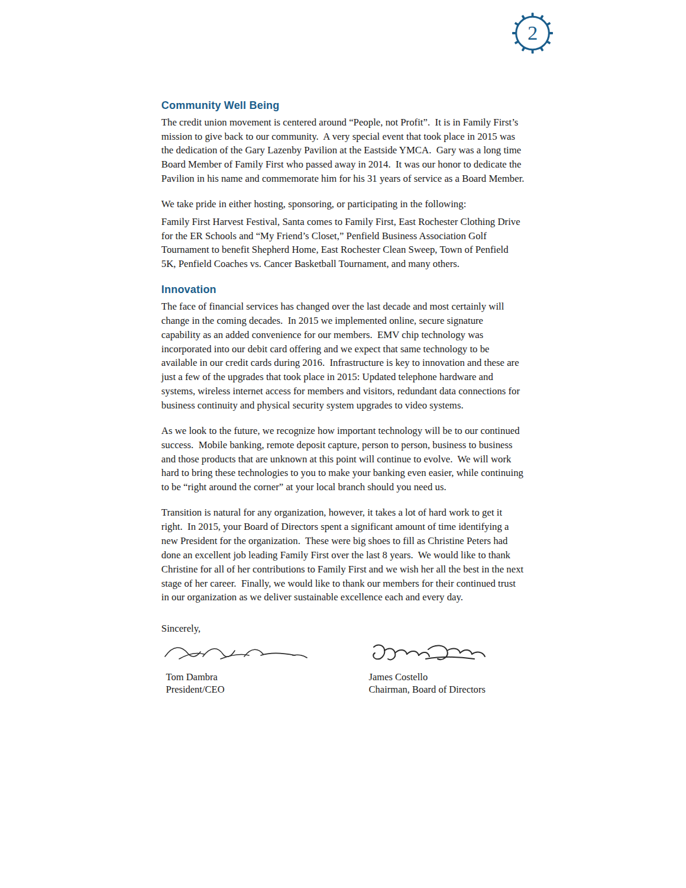2
Community Well Being
The credit union movement is centered around “People, not Profit”. It is in Family First’s mission to give back to our community. A very special event that took place in 2015 was the dedication of the Gary Lazenby Pavilion at the Eastside YMCA. Gary was a long time Board Member of Family First who passed away in 2014. It was our honor to dedicate the Pavilion in his name and commemorate him for his 31 years of service as a Board Member.
We take pride in either hosting, sponsoring, or participating in the following:
Family First Harvest Festival, Santa comes to Family First, East Rochester Clothing Drive for the ER Schools and “My Friend’s Closet,” Penfield Business Association Golf Tournament to benefit Shepherd Home, East Rochester Clean Sweep, Town of Penfield 5K, Penfield Coaches vs. Cancer Basketball Tournament, and many others.
Innovation
The face of financial services has changed over the last decade and most certainly will change in the coming decades. In 2015 we implemented online, secure signature capability as an added convenience for our members. EMV chip technology was incorporated into our debit card offering and we expect that same technology to be available in our credit cards during 2016. Infrastructure is key to innovation and these are just a few of the upgrades that took place in 2015: Updated telephone hardware and systems, wireless internet access for members and visitors, redundant data connections for business continuity and physical security system upgrades to video systems.
As we look to the future, we recognize how important technology will be to our continued success. Mobile banking, remote deposit capture, person to person, business to business and those products that are unknown at this point will continue to evolve. We will work hard to bring these technologies to you to make your banking even easier, while continuing to be “right around the corner” at your local branch should you need us.
Transition is natural for any organization, however, it takes a lot of hard work to get it right. In 2015, your Board of Directors spent a significant amount of time identifying a new President for the organization. These were big shoes to fill as Christine Peters had done an excellent job leading Family First over the last 8 years. We would like to thank Christine for all of her contributions to Family First and we wish her all the best in the next stage of her career. Finally, we would like to thank our members for their continued trust in our organization as we deliver sustainable excellence each and every day.
Sincerely,
Tom Dambra
President/CEO
James Costello
Chairman, Board of Directors